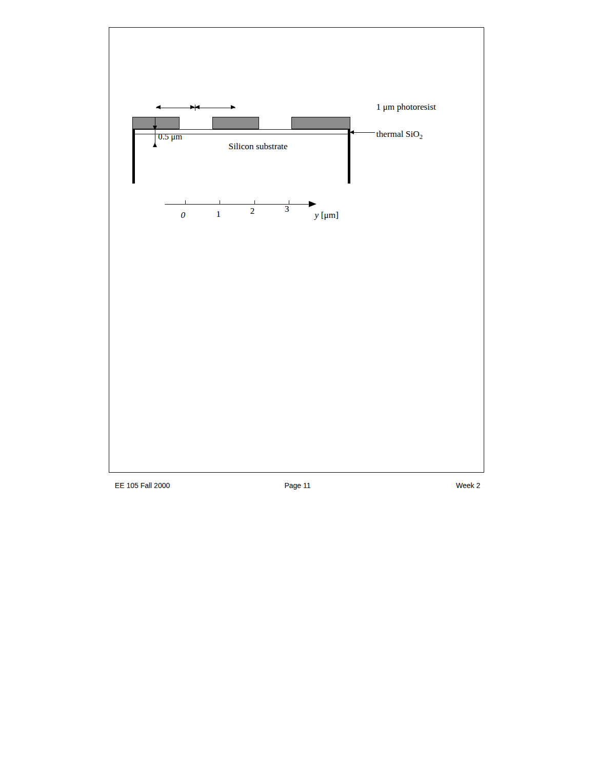1 μm photoresist
thermal SiO2
0.5 μm
Silicon substrate
0
1
2
3
y [μm]
EE 105 Fall 2000 Page 11 Week 2